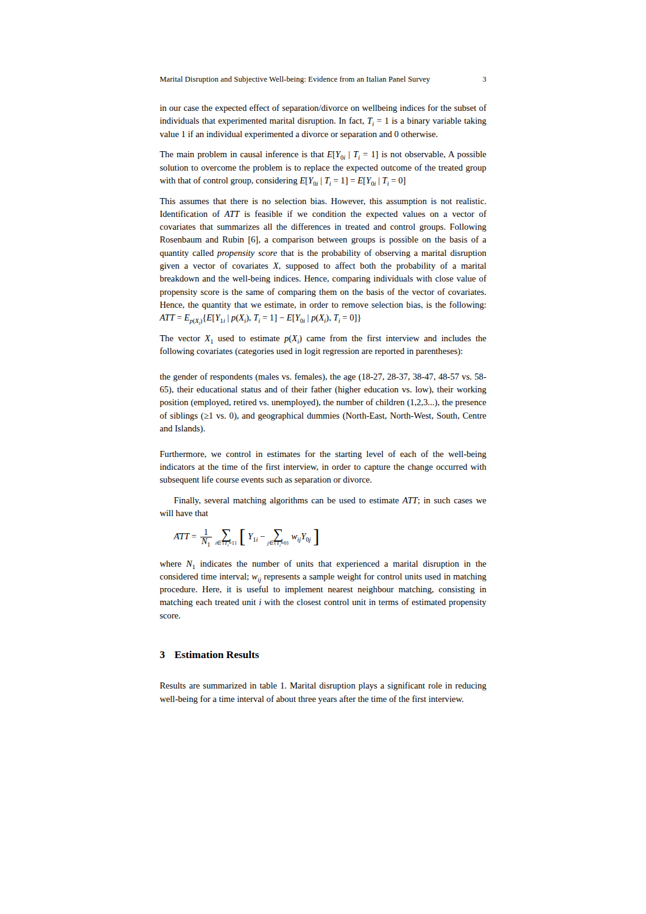Marital Disruption and Subjective Well-being: Evidence from an Italian Panel Survey 3
in our case the expected effect of separation/divorce on wellbeing indices for the subset of individuals that experimented marital disruption. In fact, Ti = 1 is a binary variable taking value 1 if an individual experimented a divorce or separation and 0 otherwise.
The main problem in causal inference is that E[Y0i | Ti = 1] is not observable, A possible solution to overcome the problem is to replace the expected outcome of the treated group with that of control group, considering E[Y0i | Ti = 1] = E[Y0i | Ti = 0]
This assumes that there is no selection bias. However, this assumption is not realistic. Identification of ATT is feasible if we condition the expected values on a vector of covariates that summarizes all the differences in treated and control groups. Following Rosenbaum and Rubin [6], a comparison between groups is possible on the basis of a quantity called propensity score that is the probability of observing a marital disruption given a vector of covariates X, supposed to affect both the probability of a marital breakdown and the well-being indices. Hence, comparing individuals with close value of propensity score is the same of comparing them on the basis of the vector of covariates. Hence, the quantity that we estimate, in order to remove selection bias, is the following: ATT = Ep(Xi){E[Y1i | p(Xi), Ti = 1] − E[Y0i | p(Xi), Ti = 0]}
The vector X1 used to estimate p(Xi) came from the first interview and includes the following covariates (categories used in logit regression are reported in parentheses):
the gender of respondents (males vs. females), the age (18-27, 28-37, 38-47, 48-57 vs. 58-65), their educational status and of their father (higher education vs. low), their working position (employed, retired vs. unemployed), the number of children (1,2,3...), the presence of siblings (≥1 vs. 0), and geographical dummies (North-East, North-West, South, Centre and Islands).
Furthermore, we control in estimates for the starting level of each of the well-being indicators at the time of the first interview, in order to capture the change occurred with subsequent life course events such as separation or divorce.
Finally, several matching algorithms can be used to estimate ATT; in such cases we will have that
ÂTT = 1 N1 ∑i∈{Ti=1} [ Y1i − ∑j∈{Ti=0} wijY0j ]
where N1 indicates the number of units that experienced a marital disruption in the considered time interval; wij represents a sample weight for control units used in matching procedure. Here, it is useful to implement nearest neighbour matching, consisting in matching each treated unit i with the closest control unit in terms of estimated propensity score.
3 Estimation Results
Results are summarized in table 1. Marital disruption plays a significant role in reducing well-being for a time interval of about three years after the time of the first interview.